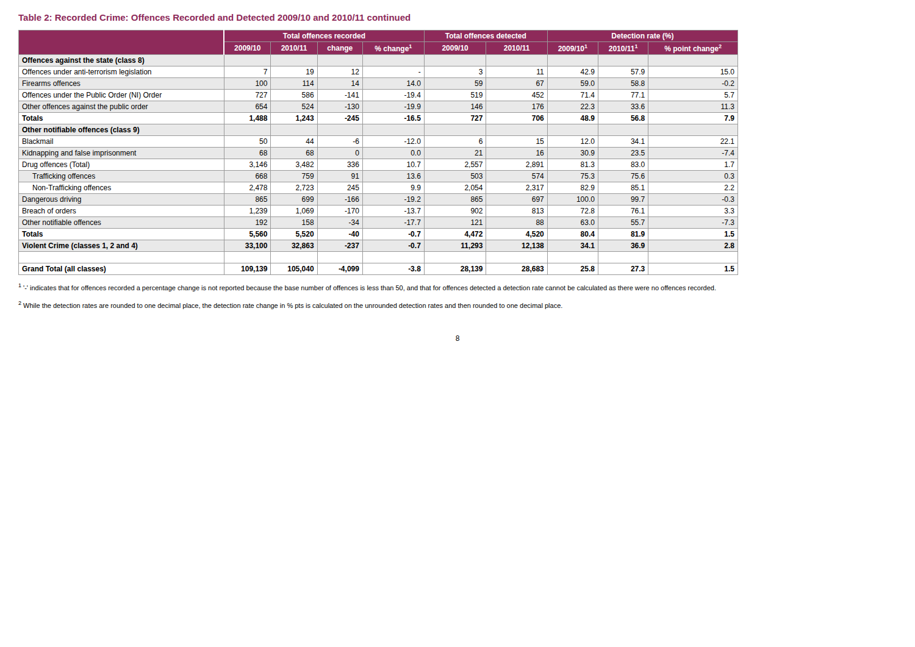Table 2: Recorded Crime: Offences Recorded and Detected 2009/10 and 2010/11 continued
| | Total offences recorded | Total offences detected | Detection rate (%) |
| --- | --- | --- | --- |
| 2009/10 | 2010/11 | change | % change 1 | 2009/10 | 2010/11 | 2009/10 1 | 2010/11 1 | % point change 2 |
| Offences against the state (class 8) | | | | | | | | | |
| Offences under anti-terrorism legislation | 7 | 19 | 12 | - | 3 | 11 | 42.9 | 57.9 | 15.0 |
| Firearms offences | 100 | 114 | 14 | 14.0 | 59 | 67 | 59.0 | 58.8 | -0.2 |
| Offences under the Public Order (NI) Order | 727 | 586 | -141 | -19.4 | 519 | 452 | 71.4 | 77.1 | 5.7 |
| Other offences against the public order | 654 | 524 | -130 | -19.9 | 146 | 176 | 22.3 | 33.6 | 11.3 |
| Totals | 1,488 | 1,243 | -245 | -16.5 | 727 | 706 | 48.9 | 56.8 | 7.9 |
| Other notifiable offences (class 9) | | | | | | | | | |
| Blackmail | 50 | 44 | -6 | -12.0 | 6 | 15 | 12.0 | 34.1 | 22.1 |
| Kidnapping and false imprisonment | 68 | 68 | 0 | 0.0 | 21 | 16 | 30.9 | 23.5 | -7.4 |
| Drug offences (Total) | 3,146 | 3,482 | 336 | 10.7 | 2,557 | 2,891 | 81.3 | 83.0 | 1.7 |
| Trafficking offences | 668 | 759 | 91 | 13.6 | 503 | 574 | 75.3 | 75.6 | 0.3 |
| Non-Trafficking offences | 2,478 | 2,723 | 245 | 9.9 | 2,054 | 2,317 | 82.9 | 85.1 | 2.2 |
| Dangerous driving | 865 | 699 | -166 | -19.2 | 865 | 697 | 100.0 | 99.7 | -0.3 |
| Breach of orders | 1,239 | 1,069 | -170 | -13.7 | 902 | 813 | 72.8 | 76.1 | 3.3 |
| Other notifiable offences | 192 | 158 | -34 | -17.7 | 121 | 88 | 63.0 | 55.7 | -7.3 |
| Totals | 5,560 | 5,520 | -40 | -0.7 | 4,472 | 4,520 | 80.4 | 81.9 | 1.5 |
| Violent Crime (classes 1, 2 and 4) | 33,100 | 32,863 | -237 | -0.7 | 11,293 | 12,138 | 34.1 | 36.9 | 2.8 |
| Grand Total (all classes) | 109,139 | 105,040 | -4,099 | -3.8 | 28,139 | 28,683 | 25.8 | 27.3 | 1.5 |
1 '-' indicates that for offences recorded a percentage change is not reported because the base number of offences is less than 50, and that for offences detected a detection rate cannot be calculated as there were no offences recorded.
2 While the detection rates are rounded to one decimal place, the detection rate change in % pts is calculated on the unrounded detection rates and then rounded to one decimal place.
8